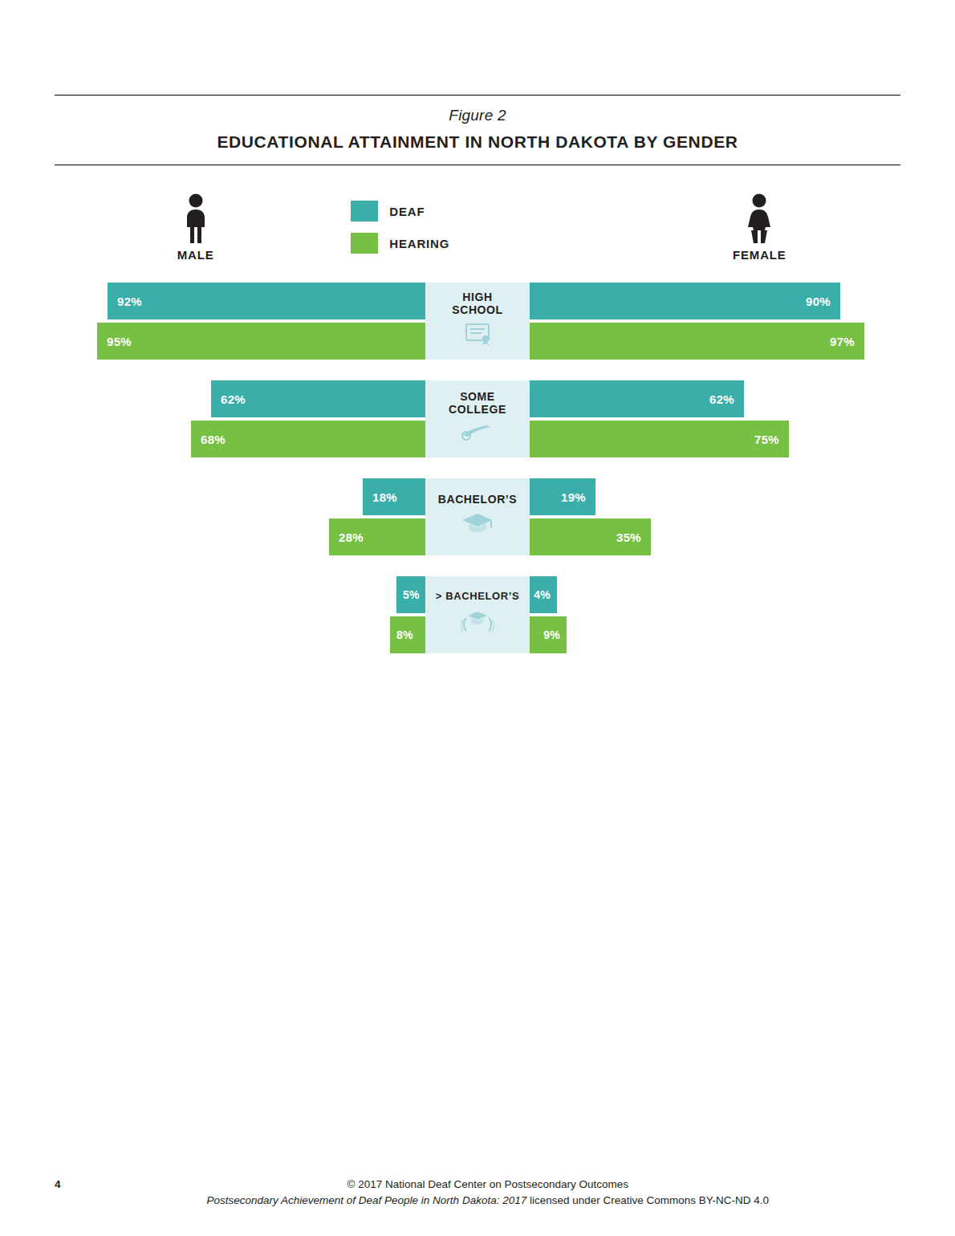Figure 2
Educational Attainment in North Dakota by Gender
MALE
DEAF
HEARING
FEMALE
92%
95%
HIGH
SCHOOL
90%
97%
62%
68%
SOME
COLLEGE
62%
75%
18%
28%
BACHELOR’S
19%
35%
5%
8%
> BACHELOR’S
4%
9%
4
© 2017 National Deaf Center on Postsecondary Outcomes
Postsecondary Achievement of Deaf People in North Dakota: 2017 licensed under Creative Commons BY-NC-ND 4.0